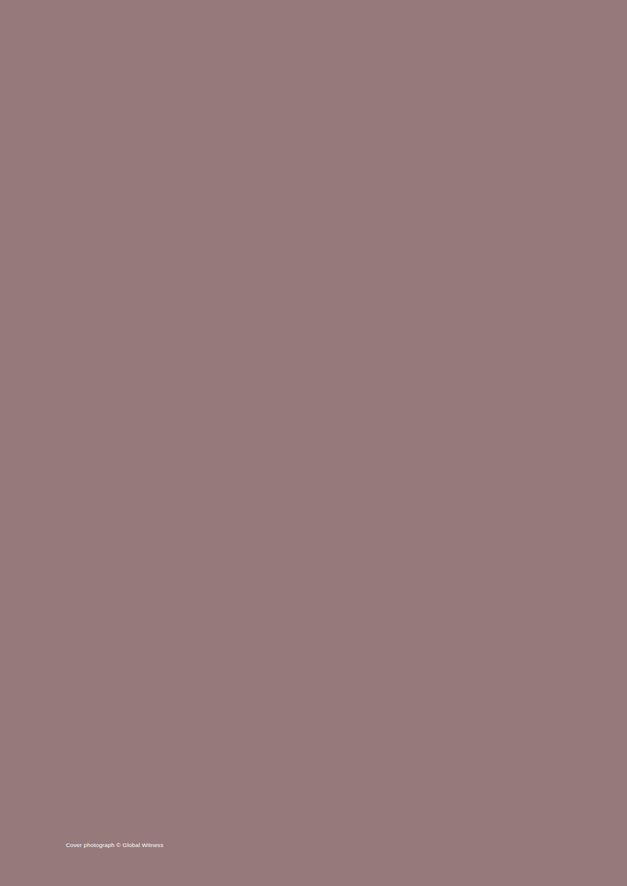Cover photograph © Global Witness